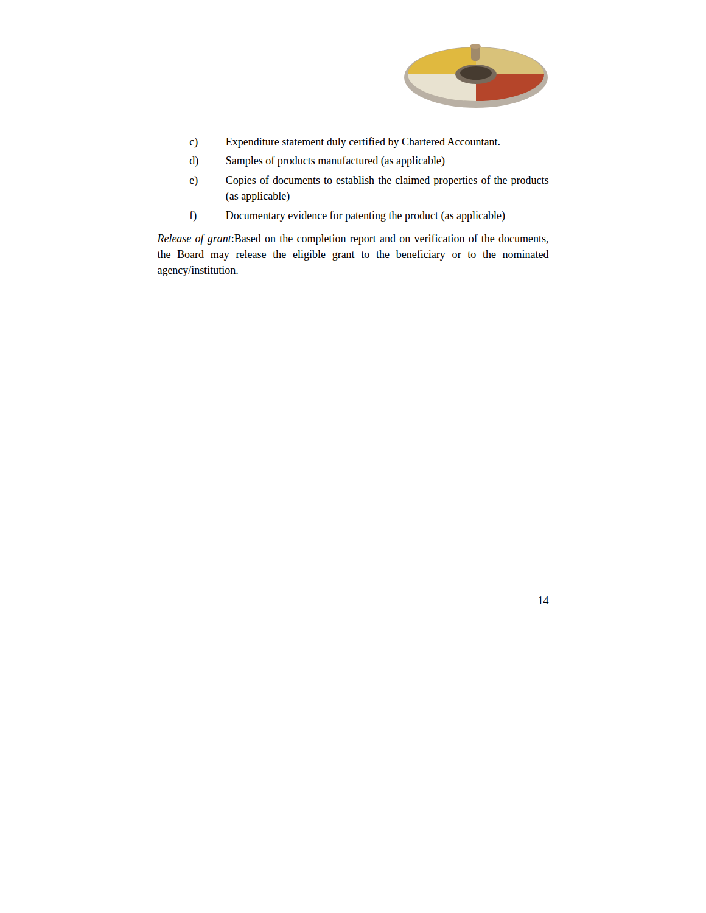c) Expenditure statement duly certified by Chartered Accountant.
d) Samples of products manufactured (as applicable)
e) Copies of documents to establish the claimed properties of the products (as applicable)
f) Documentary evidence for patenting the product (as applicable)
Release of grant:Based on the completion report and on verification of the documents, the Board may release the eligible grant to the beneficiary or to the nominated agency/institution.
14